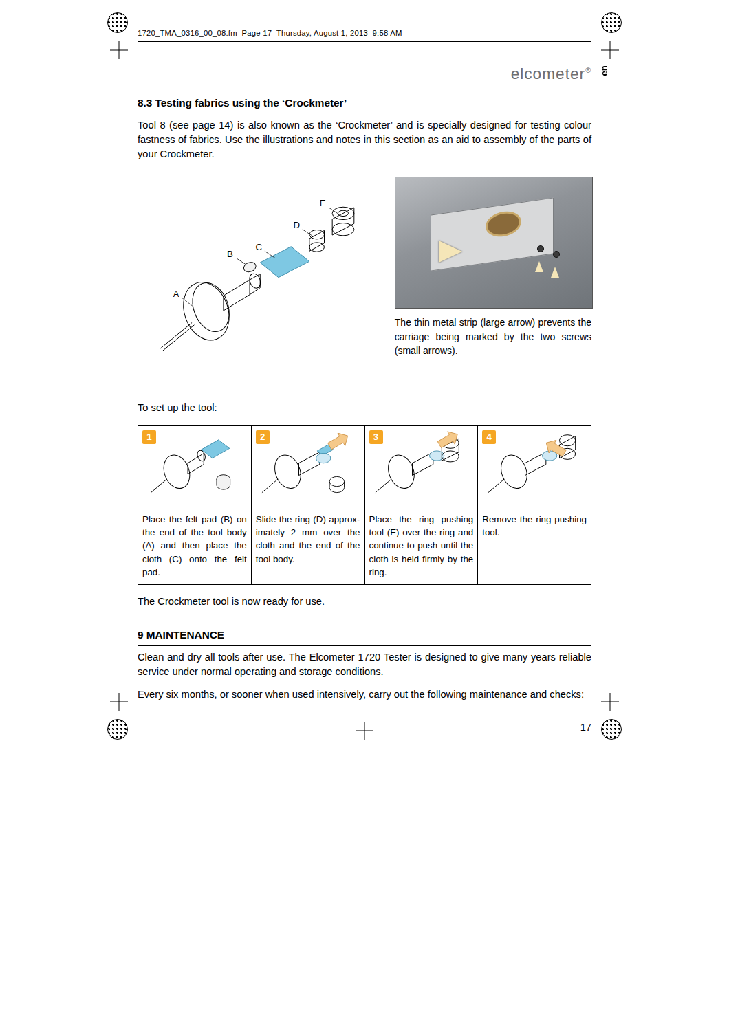1720_TMA_0316_00_08.fm Page 17 Thursday, August 1, 2013 9:58 AM
elcometer® en
8.3 Testing fabrics using the ‘Crockmeter’
Tool 8 (see page 14) is also known as the ‘Crockmeter’ and is specially designed for testing colour fastness of fabrics. Use the illustrations and notes in this section as an aid to assembly of the parts of your Crockmeter.
A B C D E
The thin metal strip (large arrow) prevents the carriage being marked by the two screws (small arrows).
To set up the tool:
| 1 Place the felt pad (B) on the end of the tool body (A) and then place the cloth (C) onto the felt pad. | 2 Slide the ring (D) approximately 2 mm over the cloth and the end of the tool body. | 3 Place the ring pushing tool (E) over the ring and continue to push until the cloth is held firmly by the ring. | 4 Remove the ring pushing tool. |
The Crockmeter tool is now ready for use.
9 MAINTENANCE
Clean and dry all tools after use. The Elcometer 1720 Tester is designed to give many years reliable service under normal operating and storage conditions.
Every six months, or sooner when used intensively, carry out the following maintenance and checks:
17